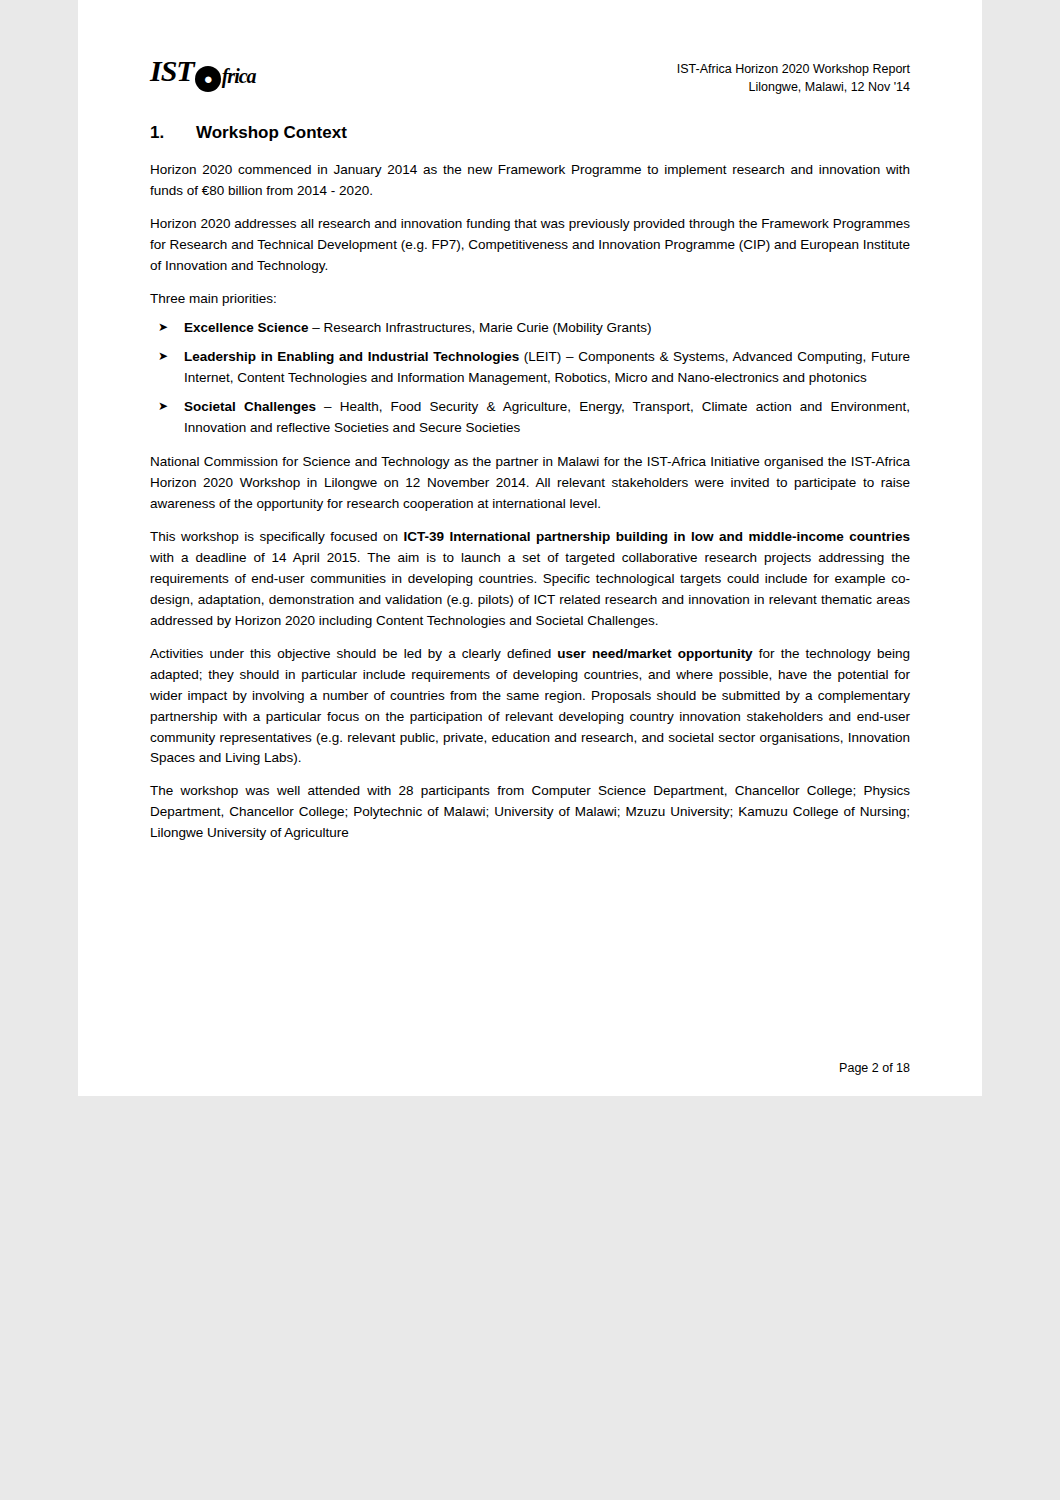IST●frica
IST-Africa Horizon 2020 Workshop Report
Lilongwe, Malawi, 12 Nov '14
1. Workshop Context
Horizon 2020 commenced in January 2014 as the new Framework Programme to implement research and innovation with funds of €80 billion from 2014 - 2020.
Horizon 2020 addresses all research and innovation funding that was previously provided through the Framework Programmes for Research and Technical Development (e.g. FP7), Competitiveness and Innovation Programme (CIP) and European Institute of Innovation and Technology.
Three main priorities:
Excellence Science – Research Infrastructures, Marie Curie (Mobility Grants)
Leadership in Enabling and Industrial Technologies (LEIT) – Components & Systems, Advanced Computing, Future Internet, Content Technologies and Information Management, Robotics, Micro and Nano-electronics and photonics
Societal Challenges – Health, Food Security & Agriculture, Energy, Transport, Climate action and Environment, Innovation and reflective Societies and Secure Societies
National Commission for Science and Technology as the partner in Malawi for the IST-Africa Initiative organised the IST-Africa Horizon 2020 Workshop in Lilongwe on 12 November 2014. All relevant stakeholders were invited to participate to raise awareness of the opportunity for research cooperation at international level.
This workshop is specifically focused on ICT-39 International partnership building in low and middle-income countries with a deadline of 14 April 2015. The aim is to launch a set of targeted collaborative research projects addressing the requirements of end-user communities in developing countries. Specific technological targets could include for example co-design, adaptation, demonstration and validation (e.g. pilots) of ICT related research and innovation in relevant thematic areas addressed by Horizon 2020 including Content Technologies and Societal Challenges.
Activities under this objective should be led by a clearly defined user need/market opportunity for the technology being adapted; they should in particular include requirements of developing countries, and where possible, have the potential for wider impact by involving a number of countries from the same region. Proposals should be submitted by a complementary partnership with a particular focus on the participation of relevant developing country innovation stakeholders and end-user community representatives (e.g. relevant public, private, education and research, and societal sector organisations, Innovation Spaces and Living Labs).
The workshop was well attended with 28 participants from Computer Science Department, Chancellor College; Physics Department, Chancellor College; Polytechnic of Malawi; University of Malawi; Mzuzu University; Kamuzu College of Nursing; Lilongwe University of Agriculture
Page 2 of 18